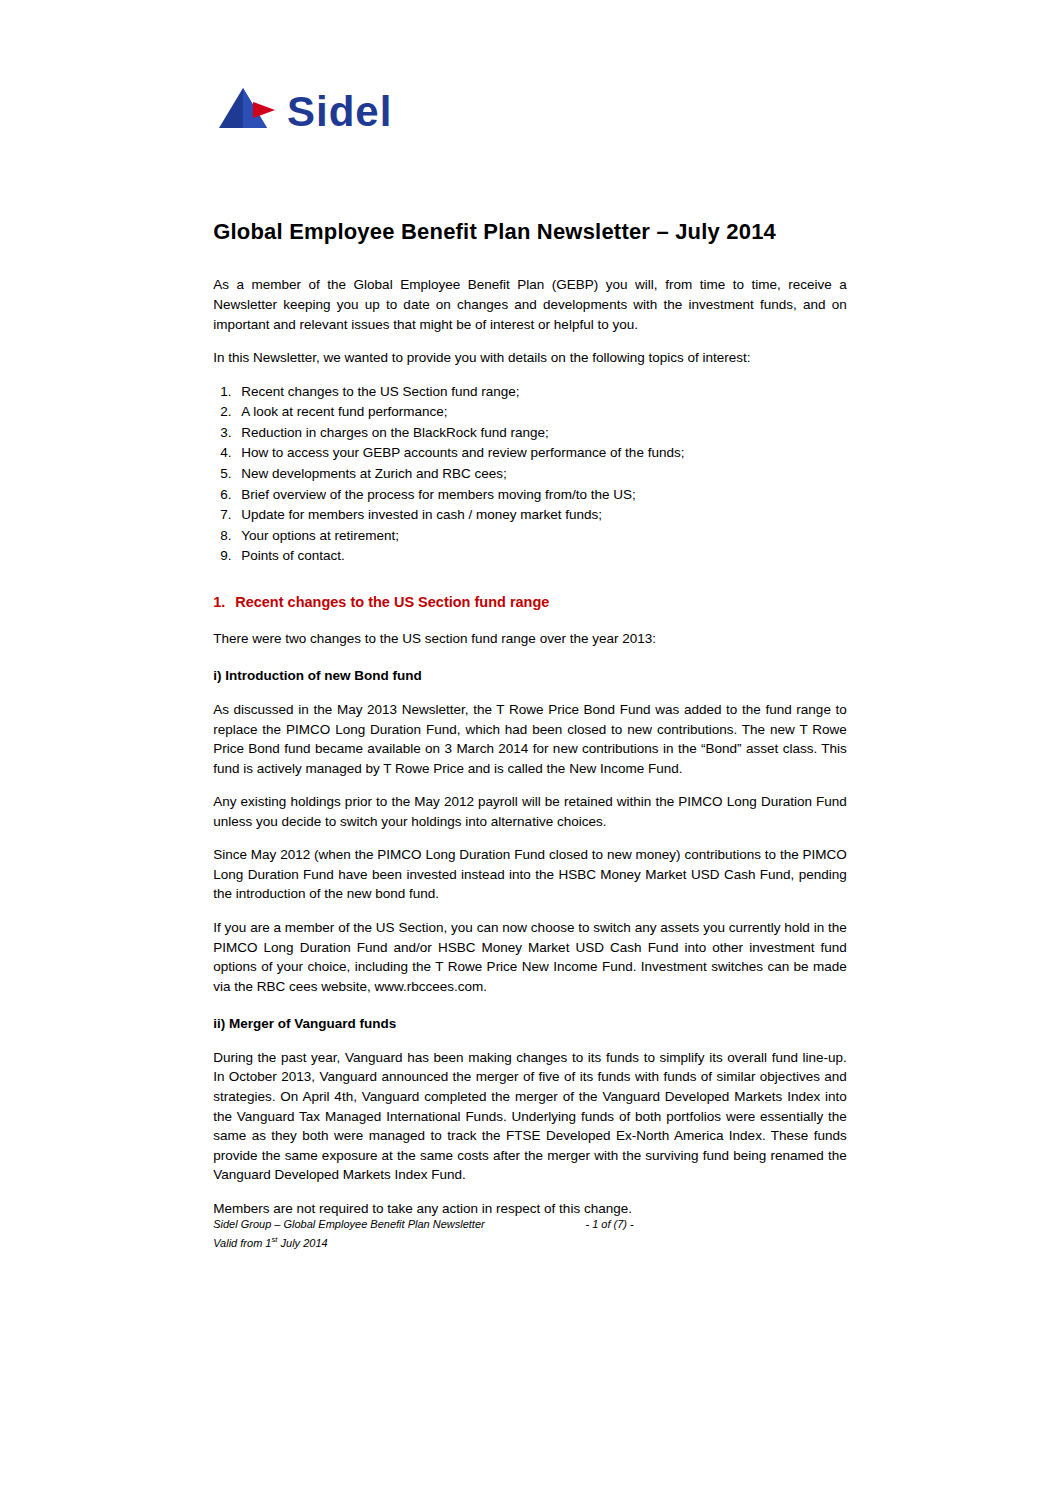Sidel
Global Employee Benefit Plan Newsletter – July 2014
As a member of the Global Employee Benefit Plan (GEBP) you will, from time to time, receive a Newsletter keeping you up to date on changes and developments with the investment funds, and on important and relevant issues that might be of interest or helpful to you.
In this Newsletter, we wanted to provide you with details on the following topics of interest:
Recent changes to the US Section fund range;
A look at recent fund performance;
Reduction in charges on the BlackRock fund range;
How to access your GEBP accounts and review performance of the funds;
New developments at Zurich and RBC cees;
Brief overview of the process for members moving from/to the US;
Update for members invested in cash / money market funds;
Your options at retirement;
Points of contact.
1. Recent changes to the US Section fund range
There were two changes to the US section fund range over the year 2013:
i) Introduction of new Bond fund
As discussed in the May 2013 Newsletter, the T Rowe Price Bond Fund was added to the fund range to replace the PIMCO Long Duration Fund, which had been closed to new contributions. The new T Rowe Price Bond fund became available on 3 March 2014 for new contributions in the “Bond” asset class. This fund is actively managed by T Rowe Price and is called the New Income Fund.
Any existing holdings prior to the May 2012 payroll will be retained within the PIMCO Long Duration Fund unless you decide to switch your holdings into alternative choices.
Since May 2012 (when the PIMCO Long Duration Fund closed to new money) contributions to the PIMCO Long Duration Fund have been invested instead into the HSBC Money Market USD Cash Fund, pending the introduction of the new bond fund.
If you are a member of the US Section, you can now choose to switch any assets you currently hold in the PIMCO Long Duration Fund and/or HSBC Money Market USD Cash Fund into other investment fund options of your choice, including the T Rowe Price New Income Fund. Investment switches can be made via the RBC cees website, www.rbccees.com.
ii) Merger of Vanguard funds
During the past year, Vanguard has been making changes to its funds to simplify its overall fund line-up. In October 2013, Vanguard announced the merger of five of its funds with funds of similar objectives and strategies. On April 4th, Vanguard completed the merger of the Vanguard Developed Markets Index into the Vanguard Tax Managed International Funds. Underlying funds of both portfolios were essentially the same as they both were managed to track the FTSE Developed Ex-North America Index. These funds provide the same exposure at the same costs after the merger with the surviving fund being renamed the Vanguard Developed Markets Index Fund.
Members are not required to take any action in respect of this change.
Sidel Group – Global Employee Benefit Plan Newsletter
- 1 of (7) -
Valid from 1st July 2014